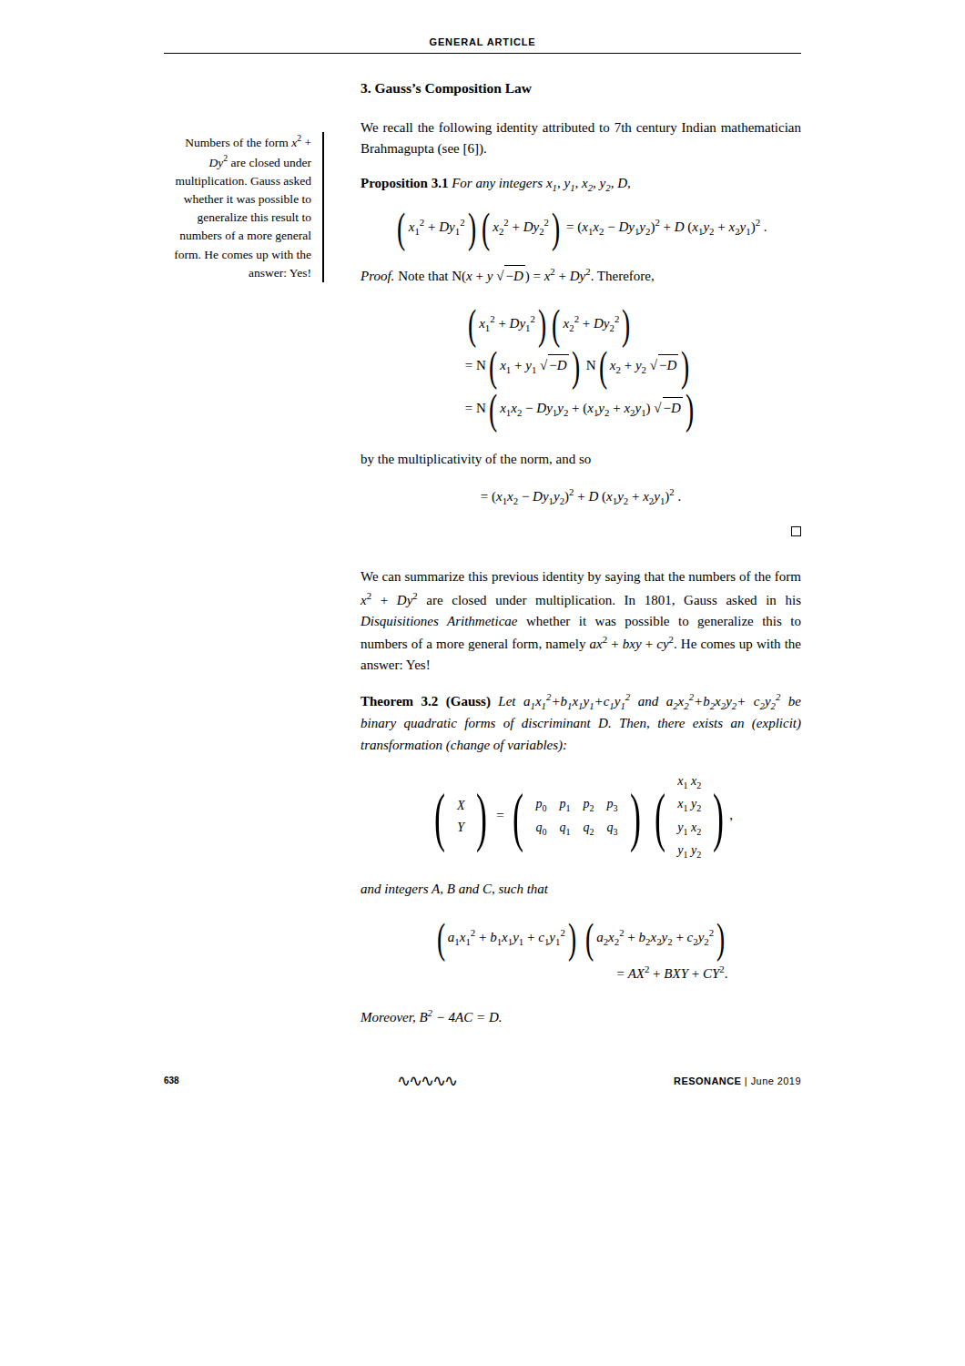GENERAL ARTICLE
Numbers of the form x2 + Dy2 are closed under multiplication. Gauss asked whether it was possible to generalize this result to numbers of a more general form. He comes up with the answer: Yes!
3. Gauss’s Composition Law
We recall the following identity attributed to 7th century Indian mathematician Brahmagupta (see [6]).
Proposition 3.1 For any integers x1, y1, x2, y2, D,
(x12 + Dy12)(x22 + Dy22) = (x1x2 − Dy1y2)2 + D (x1y2 + x2y1)2 .
Proof. Note that N(x + y √−D) = x2 + Dy2. Therefore,
(x12 + Dy12)(x22 + Dy22) = N(x1 + y1 √−D) N(x2 + y2 √−D) = N(x1x2 − Dy1y2 + (x1y2 + x2y1) √−D)
by the multiplicativity of the norm, and so
= (x1x2 − Dy1y2)2 + D (x1y2 + x2y1)2 .
We can summarize this previous identity by saying that the numbers of the form x2 + Dy2 are closed under multiplication. In 1801, Gauss asked in his Disquisitiones Arithmeticae whether it was possible to generalize this to numbers of a more general form, namely ax2 + bxy + cy2. He comes up with the answer: Yes!
Theorem 3.2 (Gauss) Let a1x12+b1x1y1+c1y12 and a2x22+b2x2y2+ c2y22 be binary quadratic forms of discriminant D. Then, there exists an (explicit) transformation (change of variables):
(
| X |
| Y |
) = (
| p 0 | p 1 | p 2 | p 3 |
| q 0 | q 1 | q 2 | q 3 |
) (
| x 1 x 2 |
| x 1 y 2 |
| y 1 x 2 |
| y 1 y 2 |
),
and integers A, B and C, such that
(a1x12 + b1x1y1 + c1y12) (a2x22 + b2x2y2 + c2y22) = AX2 + BXY + CY2.
Moreover, B2 − 4AC = D.
638
∿∿∿∿∿
RESONANCE | June 2019